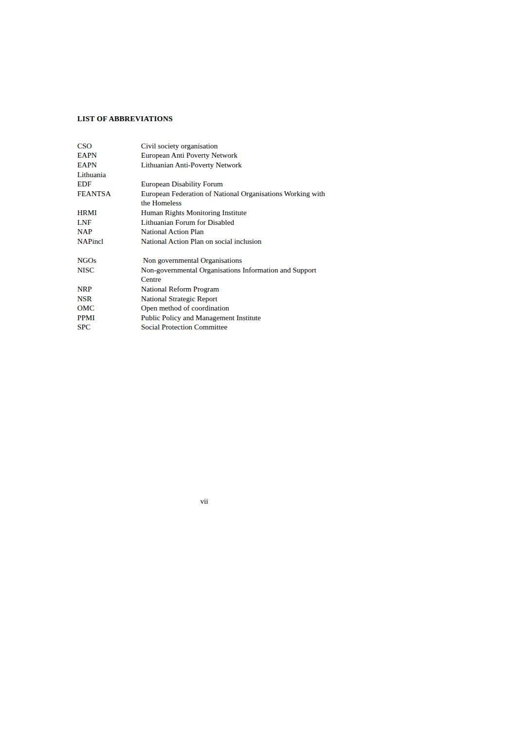List of Abbreviations
| CSO | Civil society organisation |
| EAPN | European Anti Poverty Network |
| EAPN | Lithuanian Anti-Poverty Network |
| Lithuania | |
| EDF | European Disability Forum |
| FEANTSA | European Federation of National Organisations Working with the Homeless |
| HRMI | Human Rights Monitoring Institute |
| LNF | Lithuanian Forum for Disabled |
| NAP | National Action Plan |
| NAPincl | National Action Plan on social inclusion |
| NGOs | Non governmental Organisations |
| NISC | Non-governmental Organisations Information and Support Centre |
| NRP | National Reform Program |
| NSR | National Strategic Report |
| OMC | Open method of coordination |
| PPMI | Public Policy and Management Institute |
| SPC | Social Protection Committee |
vii